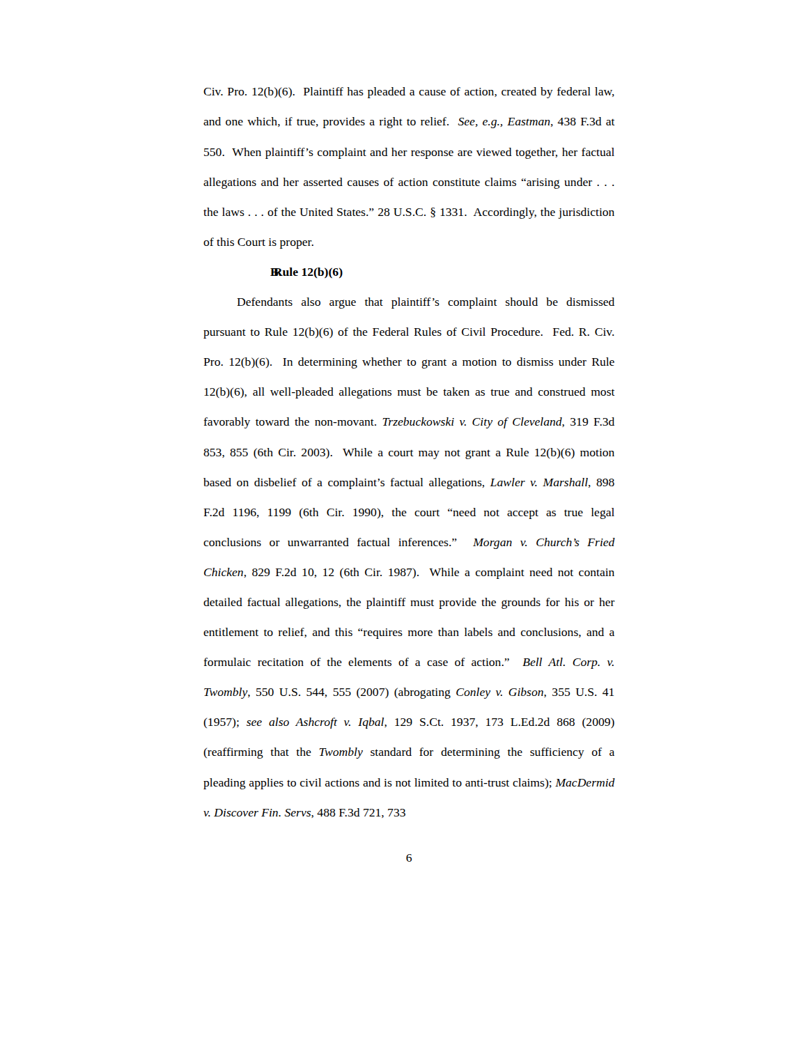Civ. Pro. 12(b)(6). Plaintiff has pleaded a cause of action, created by federal law, and one which, if true, provides a right to relief. See, e.g., Eastman, 438 F.3d at 550. When plaintiff’s complaint and her response are viewed together, her factual allegations and her asserted causes of action constitute claims “arising under . . . the laws . . . of the United States.” 28 U.S.C. § 1331. Accordingly, the jurisdiction of this Court is proper.
B. Rule 12(b)(6)
Defendants also argue that plaintiff’s complaint should be dismissed pursuant to Rule 12(b)(6) of the Federal Rules of Civil Procedure. Fed. R. Civ. Pro. 12(b)(6). In determining whether to grant a motion to dismiss under Rule 12(b)(6), all well-pleaded allegations must be taken as true and construed most favorably toward the non-movant. Trzebuckowski v. City of Cleveland, 319 F.3d 853, 855 (6th Cir. 2003). While a court may not grant a Rule 12(b)(6) motion based on disbelief of a complaint’s factual allegations, Lawler v. Marshall, 898 F.2d 1196, 1199 (6th Cir. 1990), the court “need not accept as true legal conclusions or unwarranted factual inferences.” Morgan v. Church’s Fried Chicken, 829 F.2d 10, 12 (6th Cir. 1987). While a complaint need not contain detailed factual allegations, the plaintiff must provide the grounds for his or her entitlement to relief, and this “requires more than labels and conclusions, and a formulaic recitation of the elements of a case of action.” Bell Atl. Corp. v. Twombly, 550 U.S. 544, 555 (2007) (abrogating Conley v. Gibson, 355 U.S. 41 (1957); see also Ashcroft v. Iqbal, 129 S.Ct. 1937, 173 L.Ed.2d 868 (2009) (reaffirming that the Twombly standard for determining the sufficiency of a pleading applies to civil actions and is not limited to anti-trust claims); MacDermid v. Discover Fin. Servs, 488 F.3d 721, 733
6